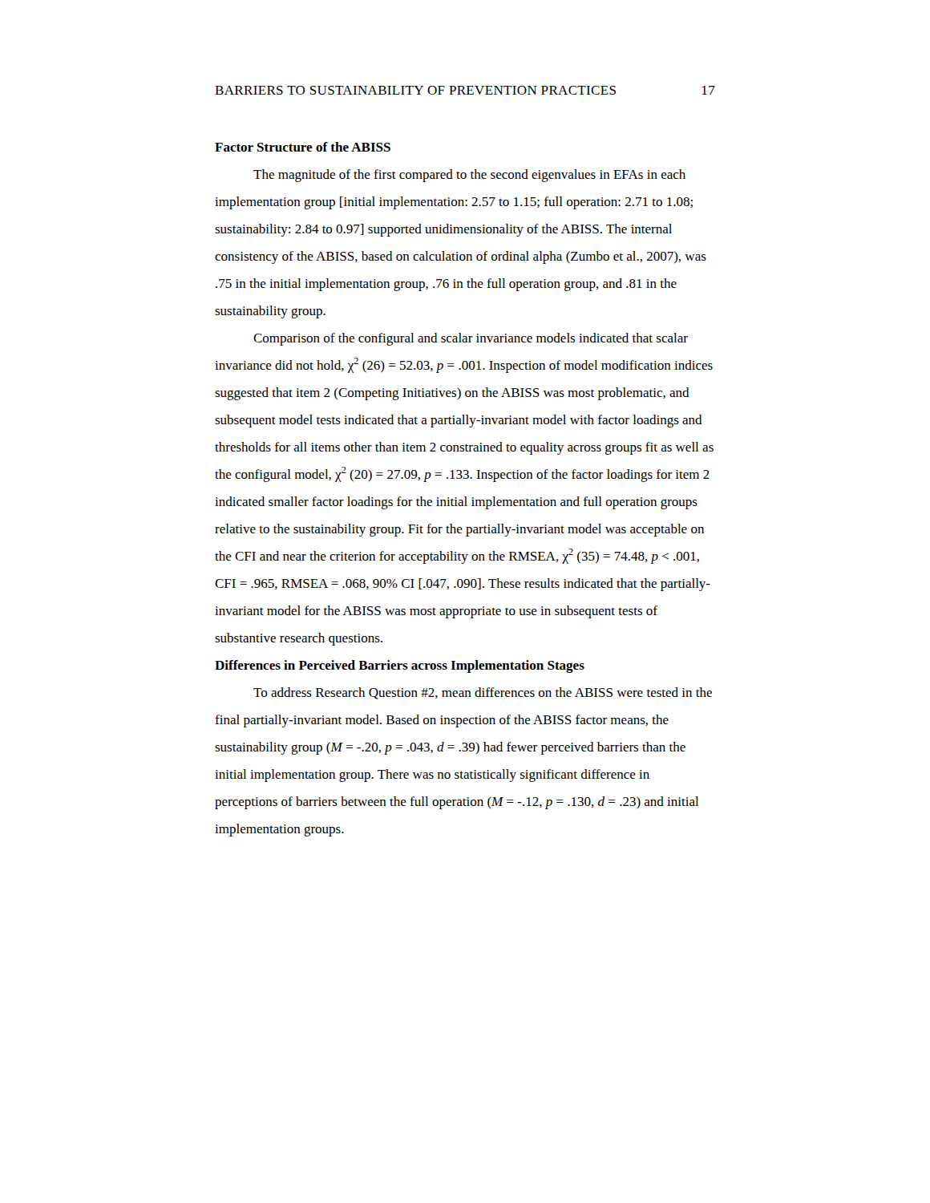Barriers to Sustainability of Prevention Practices 17
Factor Structure of the ABISS
The magnitude of the first compared to the second eigenvalues in EFAs in each implementation group [initial implementation: 2.57 to 1.15; full operation: 2.71 to 1.08; sustainability: 2.84 to 0.97] supported unidimensionality of the ABISS. The internal consistency of the ABISS, based on calculation of ordinal alpha (Zumbo et al., 2007), was .75 in the initial implementation group, .76 in the full operation group, and .81 in the sustainability group.
Comparison of the configural and scalar invariance models indicated that scalar invariance did not hold, χ2 (26) = 52.03, p = .001. Inspection of model modification indices suggested that item 2 (Competing Initiatives) on the ABISS was most problematic, and subsequent model tests indicated that a partially-invariant model with factor loadings and thresholds for all items other than item 2 constrained to equality across groups fit as well as the configural model, χ2 (20) = 27.09, p = .133. Inspection of the factor loadings for item 2 indicated smaller factor loadings for the initial implementation and full operation groups relative to the sustainability group. Fit for the partially-invariant model was acceptable on the CFI and near the criterion for acceptability on the RMSEA, χ2 (35) = 74.48, p < .001, CFI = .965, RMSEA = .068, 90% CI [.047, .090]. These results indicated that the partially-invariant model for the ABISS was most appropriate to use in subsequent tests of substantive research questions.
Differences in Perceived Barriers across Implementation Stages
To address Research Question #2, mean differences on the ABISS were tested in the final partially-invariant model. Based on inspection of the ABISS factor means, the sustainability group (M = -.20, p = .043, d = .39) had fewer perceived barriers than the initial implementation group. There was no statistically significant difference in perceptions of barriers between the full operation (M = -.12, p = .130, d = .23) and initial implementation groups.